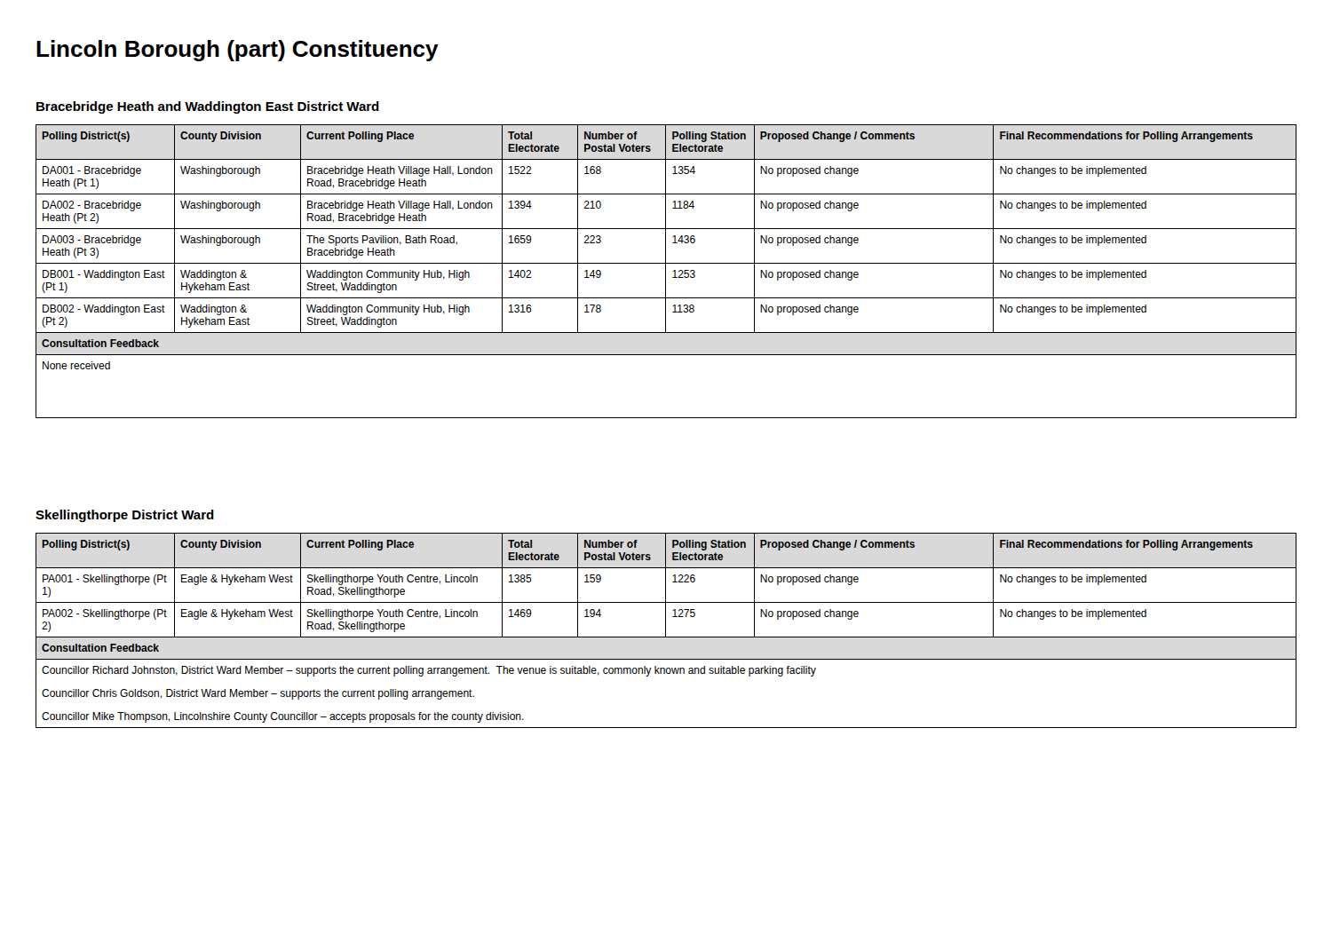Lincoln Borough (part) Constituency
Bracebridge Heath and Waddington East District Ward
| Polling District(s) | County Division | Current Polling Place | Total Electorate | Number of Postal Voters | Polling Station Electorate | Proposed Change / Comments | Final Recommendations for Polling Arrangements |
| --- | --- | --- | --- | --- | --- | --- | --- |
| DA001 - Bracebridge Heath (Pt 1) | Washingborough | Bracebridge Heath Village Hall, London Road, Bracebridge Heath | 1522 | 168 | 1354 | No proposed change | No changes to be implemented |
| DA002 - Bracebridge Heath (Pt 2) | Washingborough | Bracebridge Heath Village Hall, London Road, Bracebridge Heath | 1394 | 210 | 1184 | No proposed change | No changes to be implemented |
| DA003 - Bracebridge Heath (Pt 3) | Washingborough | The Sports Pavilion, Bath Road, Bracebridge Heath | 1659 | 223 | 1436 | No proposed change | No changes to be implemented |
| DB001 - Waddington East (Pt 1) | Waddington & Hykeham East | Waddington Community Hub, High Street, Waddington | 1402 | 149 | 1253 | No proposed change | No changes to be implemented |
| DB002 - Waddington East (Pt 2) | Waddington & Hykeham East | Waddington Community Hub, High Street, Waddington | 1316 | 178 | 1138 | No proposed change | No changes to be implemented |
| Consultation Feedback |
| None received |
Skellingthorpe District Ward
| Polling District(s) | County Division | Current Polling Place | Total Electorate | Number of Postal Voters | Polling Station Electorate | Proposed Change / Comments | Final Recommendations for Polling Arrangements |
| --- | --- | --- | --- | --- | --- | --- | --- |
| PA001 - Skellingthorpe (Pt 1) | Eagle & Hykeham West | Skellingthorpe Youth Centre, Lincoln Road, Skellingthorpe | 1385 | 159 | 1226 | No proposed change | No changes to be implemented |
| PA002 - Skellingthorpe (Pt 2) | Eagle & Hykeham West | Skellingthorpe Youth Centre, Lincoln Road, Skellingthorpe | 1469 | 194 | 1275 | No proposed change | No changes to be implemented |
| Consultation Feedback |
| Councillor Richard Johnston, District Ward Member – supports the current polling arrangement. The venue is suitable, commonly known and suitable parking facility Councillor Chris Goldson, District Ward Member – supports the current polling arrangement. Councillor Mike Thompson, Lincolnshire County Councillor – accepts proposals for the county division. |